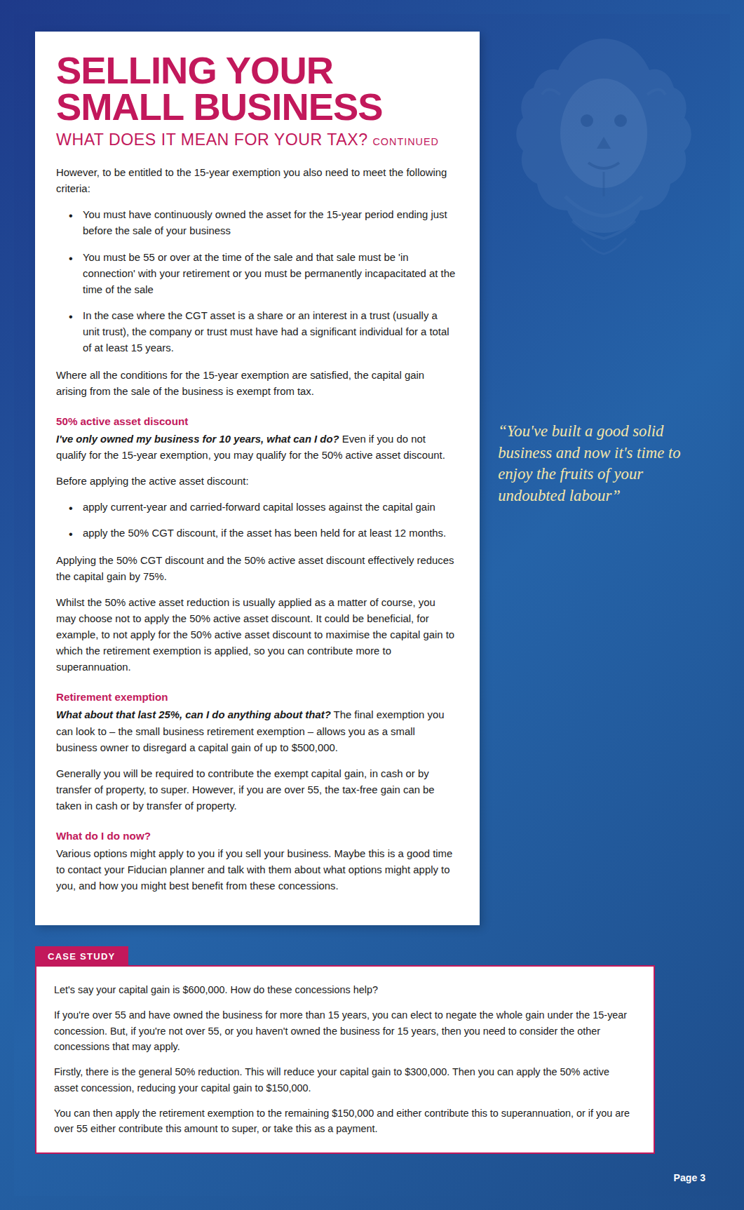SELLING YOUR
SMALL BUSINESS
WHAT DOES IT MEAN FOR YOUR TAX? CONTINUED
However, to be entitled to the 15-year exemption you also need to meet the following criteria:
You must have continuously owned the asset for the 15-year period ending just before the sale of your business
You must be 55 or over at the time of the sale and that sale must be 'in connection' with your retirement or you must be permanently incapacitated at the time of the sale
In the case where the CGT asset is a share or an interest in a trust (usually a unit trust), the company or trust must have had a significant individual for a total of at least 15 years.
Where all the conditions for the 15-year exemption are satisfied, the capital gain arising from the sale of the business is exempt from tax.
50% active asset discount
I've only owned my business for 10 years, what can I do? Even if you do not qualify for the 15-year exemption, you may qualify for the 50% active asset discount.
Before applying the active asset discount:
apply current-year and carried-forward capital losses against the capital gain
apply the 50% CGT discount, if the asset has been held for at least 12 months.
Applying the 50% CGT discount and the 50% active asset discount effectively reduces the capital gain by 75%.
Whilst the 50% active asset reduction is usually applied as a matter of course, you may choose not to apply the 50% active asset discount. It could be beneficial, for example, to not apply for the 50% active asset discount to maximise the capital gain to which the retirement exemption is applied, so you can contribute more to superannuation.
Retirement exemption
What about that last 25%, can I do anything about that? The final exemption you can look to – the small business retirement exemption – allows you as a small business owner to disregard a capital gain of up to $500,000.
Generally you will be required to contribute the exempt capital gain, in cash or by transfer of property, to super. However, if you are over 55, the tax-free gain can be taken in cash or by transfer of property.
What do I do now?
Various options might apply to you if you sell your business. Maybe this is a good time to contact your Fiducian planner and talk with them about what options might apply to you, and how you might best benefit from these concessions.
“You've built a good solid business and now it's time to enjoy the fruits of your undoubted labour”
CASE STUDY
Let's say your capital gain is $600,000. How do these concessions help?
If you're over 55 and have owned the business for more than 15 years, you can elect to negate the whole gain under the 15-year concession. But, if you're not over 55, or you haven't owned the business for 15 years, then you need to consider the other concessions that may apply.
Firstly, there is the general 50% reduction. This will reduce your capital gain to $300,000. Then you can apply the 50% active asset concession, reducing your capital gain to $150,000.
You can then apply the retirement exemption to the remaining $150,000 and either contribute this to superannuation, or if you are over 55 either contribute this amount to super, or take this as a payment.
Page 3